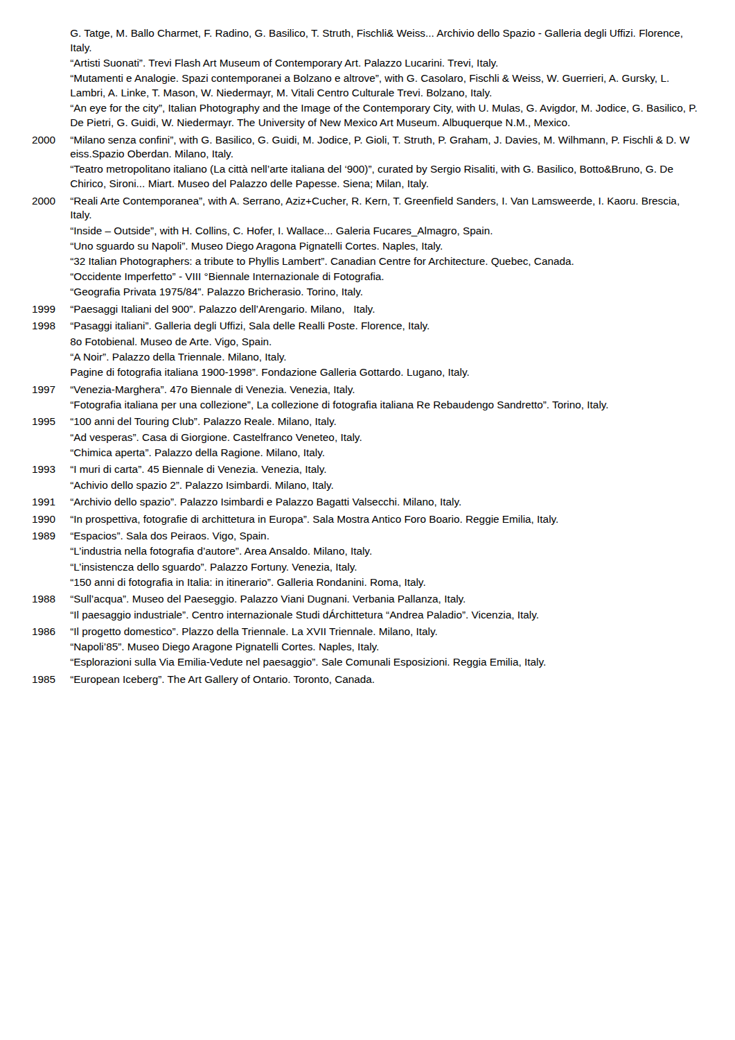| | G. Tatge, M. Ballo Charmet, F. Radino, G. Basilico, T. Struth, Fischli& Weiss... Archivio dello Spazio - Galleria degli Uffizi. Florence, Italy. “Artisti Suonati”. Trevi Flash Art Museum of Contemporary Art. Palazzo Lucarini. Trevi, Italy. “Mutamenti e Analogie. Spazi contemporanei a Bolzano e altrove”, with G. Casolaro, Fischli & Weiss, W. Guerrieri, A. Gursky, L. Lambri, A. Linke, T. Mason, W. Niedermayr, M. Vitali Centro Culturale Trevi. Bolzano, Italy. “An eye for the city”, Italian Photography and the Image of the Contemporary City, with U. Mulas, G. Avigdor, M. Jodice, G. Basilico, P. De Pietri, G. Guidi, W. Niedermayr. The University of New Mexico Art Museum. Albuquerque N.M., Mexico. |
| 2000 | “Milano senza confini”, with G. Basilico, G. Guidi, M. Jodice, P. Gioli, T. Struth, P. Graham, J. Davies, M. Wilhmann, P. Fischli & D. W eiss.Spazio Oberdan. Milano, Italy. “Teatro metropolitano italiano (La città nell’arte italiana del ‘900)”, curated by Sergio Risaliti, with G. Basilico, Botto&Bruno, G. De Chirico, Sironi... Miart. Museo del Palazzo delle Papesse. Siena; Milan, Italy. |
| 2000 | “Reali Arte Contemporanea”, with A. Serrano, Aziz+Cucher, R. Kern, T. Greenfield Sanders, I. Van Lamsweerde, I. Kaoru. Brescia, Italy. “Inside – Outside”, with H. Collins, C. Hofer, I. Wallace... Galeria Fucares_Almagro, Spain. “Uno sguardo su Napoli”. Museo Diego Aragona Pignatelli Cortes. Naples, Italy. “32 Italian Photographers: a tribute to Phyllis Lambert”. Canadian Centre for Architecture. Quebec, Canada. “Occidente Imperfetto” - VIII °Biennale Internazionale di Fotografia. “Geografia Privata 1975/84”. Palazzo Bricherasio. Torino, Italy. |
| 1999 | “Paesaggi Italiani del 900”. Palazzo dell’Arengario. Milano, Italy. |
| 1998 | “Pasaggi italiani”. Galleria degli Uffizi, Sala delle Realli Poste. Florence, Italy. 8o Fotobienal. Museo de Arte. Vigo, Spain. “A Noir”. Palazzo della Triennale. Milano, Italy. Pagine di fotografia italiana 1900-1998”. Fondazione Galleria Gottardo. Lugano, Italy. |
| 1997 | “Venezia-Marghera”. 47o Biennale di Venezia. Venezia, Italy. “Fotografia italiana per una collezione”, La collezione di fotografia italiana Re Rebaudengo Sandretto”. Torino, Italy. |
| 1995 | “100 anni del Touring Club”. Palazzo Reale. Milano, Italy. “Ad vesperas”. Casa di Giorgione. Castelfranco Veneteo, Italy. “Chimica aperta”. Palazzo della Ragione. Milano, Italy. |
| 1993 | “I muri di carta”. 45 Biennale di Venezia. Venezia, Italy. “Achivio dello spazio 2”. Palazzo Isimbardi. Milano, Italy. |
| 1991 | “Archivio dello spazio”. Palazzo Isimbardi e Palazzo Bagatti Valsecchi. Milano, Italy. |
| 1990 | “In prospettiva, fotografie di archittetura in Europa”. Sala Mostra Antico Foro Boario. Reggie Emilia, Italy. |
| 1989 | “Espacios”. Sala dos Peiraos. Vigo, Spain. “L’industria nella fotografia d’autore”. Area Ansaldo. Milano, Italy. “L’insistencza dello sguardo”. Palazzo Fortuny. Venezia, Italy. “150 anni di fotografia in Italia: in itinerario”. Galleria Rondanini. Roma, Italy. |
| 1988 | “Sull’acqua”. Museo del Paeseggio. Palazzo Viani Dugnani. Verbania Pallanza, Italy. “Il paesaggio industriale”. Centro internazionale Studi dÁrchittetura “Andrea Paladio”. Vicenzia, Italy. |
| 1986 | “Il progetto domestico”. Plazzo della Triennale. La XVII Triennale. Milano, Italy. “Napoli’85”. Museo Diego Aragone Pignatelli Cortes. Naples, Italy. “Esplorazioni sulla Via Emilia-Vedute nel paesaggio”. Sale Comunali Esposizioni. Reggia Emilia, Italy. |
| 1985 | “European Iceberg”. The Art Gallery of Ontario. Toronto, Canada. |